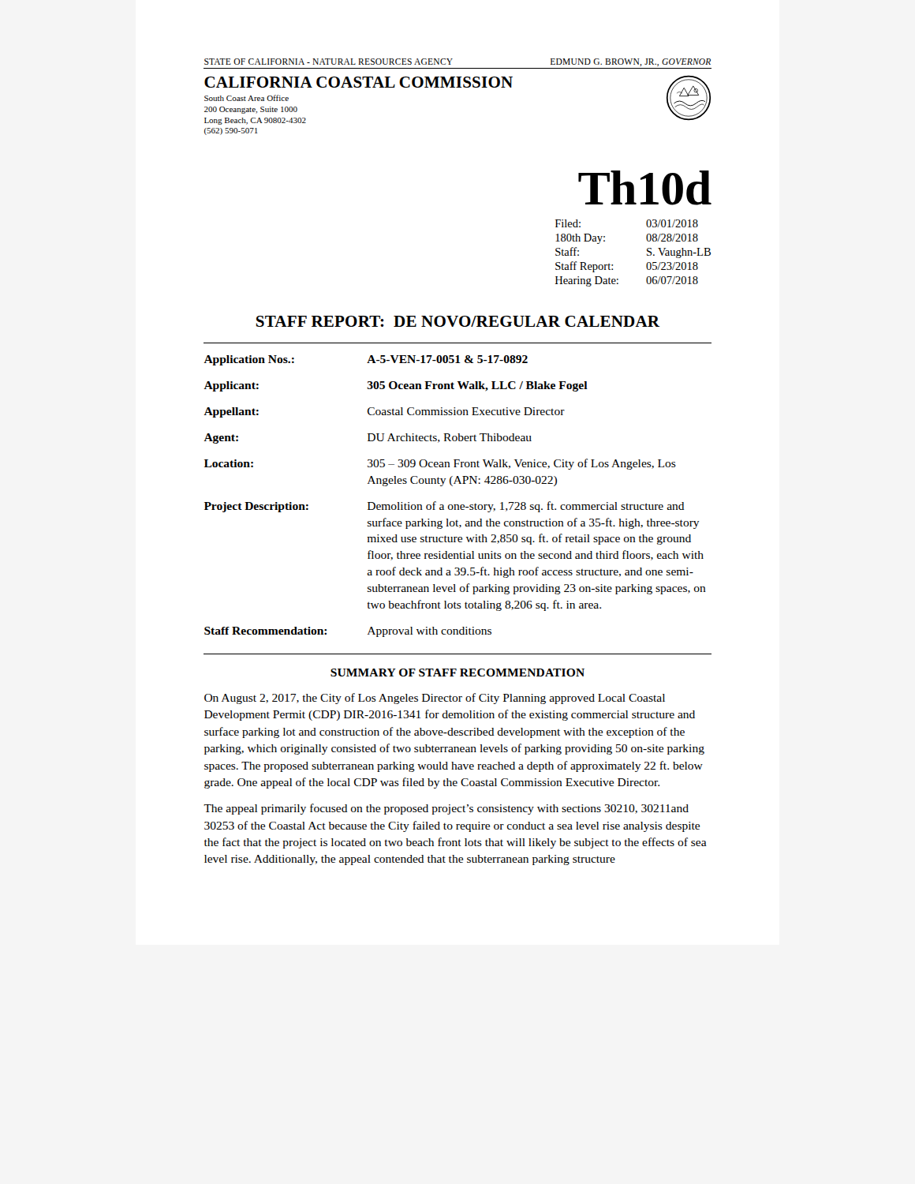State of California - Natural Resources Agency Edmund G. Brown, Jr., Governor
CALIFORNIA COASTAL COMMISSION
South Coast Area Office
200 Oceangate, Suite 1000
Long Beach, CA 90802-4302
(562) 590-5071
Th10d
| Filed: | 03/01/2018 |
| 180th Day: | 08/28/2018 |
| Staff: | S. Vaughn-LB |
| Staff Report: | 05/23/2018 |
| Hearing Date: | 06/07/2018 |
STAFF REPORT: DE NOVO/REGULAR CALENDAR
| Application Nos.: | A-5-VEN-17-0051 & 5-17-0892 |
| Applicant: | 305 Ocean Front Walk, LLC / Blake Fogel |
| Appellant: | Coastal Commission Executive Director |
| Agent: | DU Architects, Robert Thibodeau |
| Location: | 305 – 309 Ocean Front Walk, Venice, City of Los Angeles, Los Angeles County (APN: 4286-030-022) |
| Project Description: | Demolition of a one-story, 1,728 sq. ft. commercial structure and surface parking lot, and the construction of a 35-ft. high, three-story mixed use structure with 2,850 sq. ft. of retail space on the ground floor, three residential units on the second and third floors, each with a roof deck and a 39.5-ft. high roof access structure, and one semi-subterranean level of parking providing 23 on-site parking spaces, on two beachfront lots totaling 8,206 sq. ft. in area. |
| Staff Recommendation: | Approval with conditions |
SUMMARY OF STAFF RECOMMENDATION
On August 2, 2017, the City of Los Angeles Director of City Planning approved Local Coastal Development Permit (CDP) DIR-2016-1341 for demolition of the existing commercial structure and surface parking lot and construction of the above-described development with the exception of the parking, which originally consisted of two subterranean levels of parking providing 50 on-site parking spaces. The proposed subterranean parking would have reached a depth of approximately 22 ft. below grade. One appeal of the local CDP was filed by the Coastal Commission Executive Director.
The appeal primarily focused on the proposed project’s consistency with sections 30210, 30211and 30253 of the Coastal Act because the City failed to require or conduct a sea level rise analysis despite the fact that the project is located on two beach front lots that will likely be subject to the effects of sea level rise. Additionally, the appeal contended that the subterranean parking structure